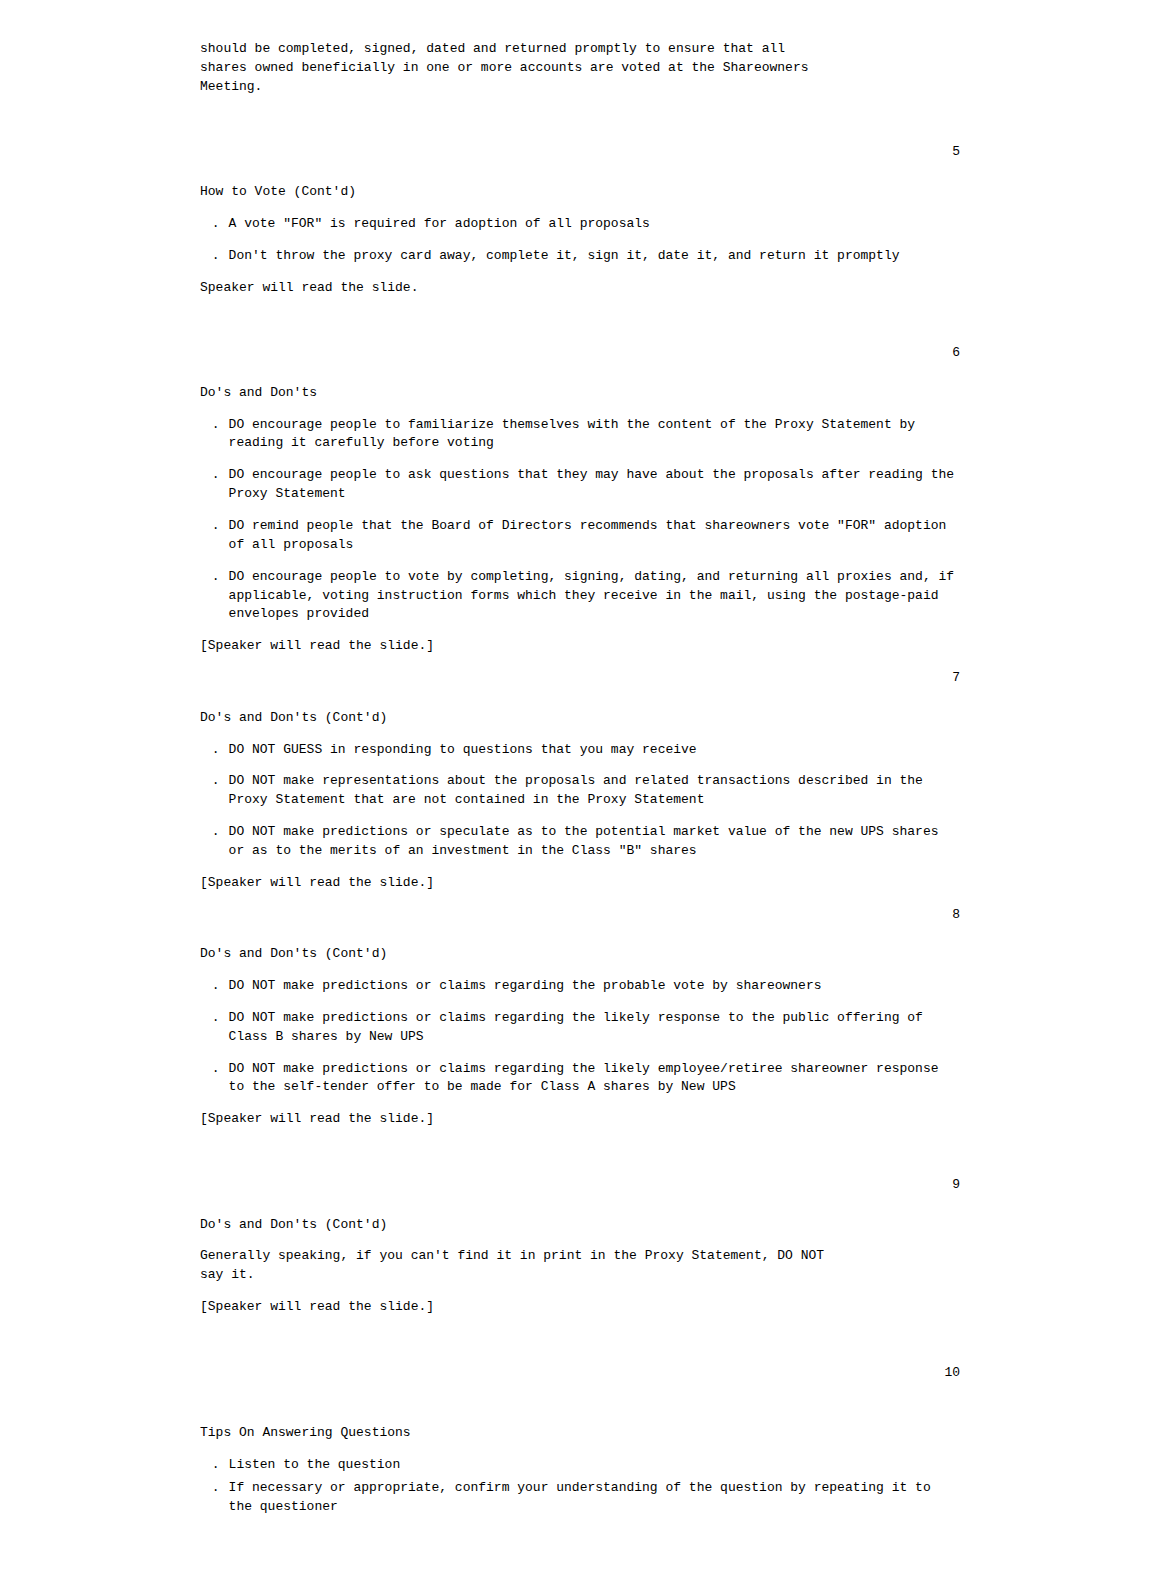should be completed, signed, dated and returned promptly to ensure that all shares owned beneficially in one or more accounts are voted at the Shareowners Meeting.
5
How to Vote (Cont'd)
A vote "FOR" is required for adoption of all proposals
Don't throw the proxy card away, complete it, sign it, date it, and return it promptly
Speaker will read the slide.
6
Do's and Don'ts
DO encourage people to familiarize themselves with the content of the Proxy Statement by reading it carefully before voting
DO encourage people to ask questions that they may have about the proposals after reading the Proxy Statement
DO remind people that the Board of Directors recommends that shareowners vote "FOR" adoption of all proposals
DO encourage people to vote by completing, signing, dating, and returning all proxies and, if applicable, voting instruction forms which they receive in the mail, using the postage-paid envelopes provided
[Speaker will read the slide.]
7
Do's and Don'ts (Cont'd)
DO NOT GUESS in responding to questions that you may receive
DO NOT make representations about the proposals and related transactions described in the Proxy Statement that are not contained in the Proxy Statement
DO NOT make predictions or speculate as to the potential market value of the new UPS shares or as to the merits of an investment in the Class "B" shares
[Speaker will read the slide.]
8
Do's and Don'ts (Cont'd)
DO NOT make predictions or claims regarding the probable vote by shareowners
DO NOT make predictions or claims regarding the likely response to the public offering of Class B shares by New UPS
DO NOT make predictions or claims regarding the likely employee/retiree shareowner response to the self-tender offer to be made for Class A shares by New UPS
[Speaker will read the slide.]
9
Do's and Don'ts (Cont'd)
Generally speaking, if you can't find it in print in the Proxy Statement, DO NOT say it.
[Speaker will read the slide.]
10
Tips On Answering Questions
Listen to the question
If necessary or appropriate, confirm your understanding of the question by repeating it to the questioner